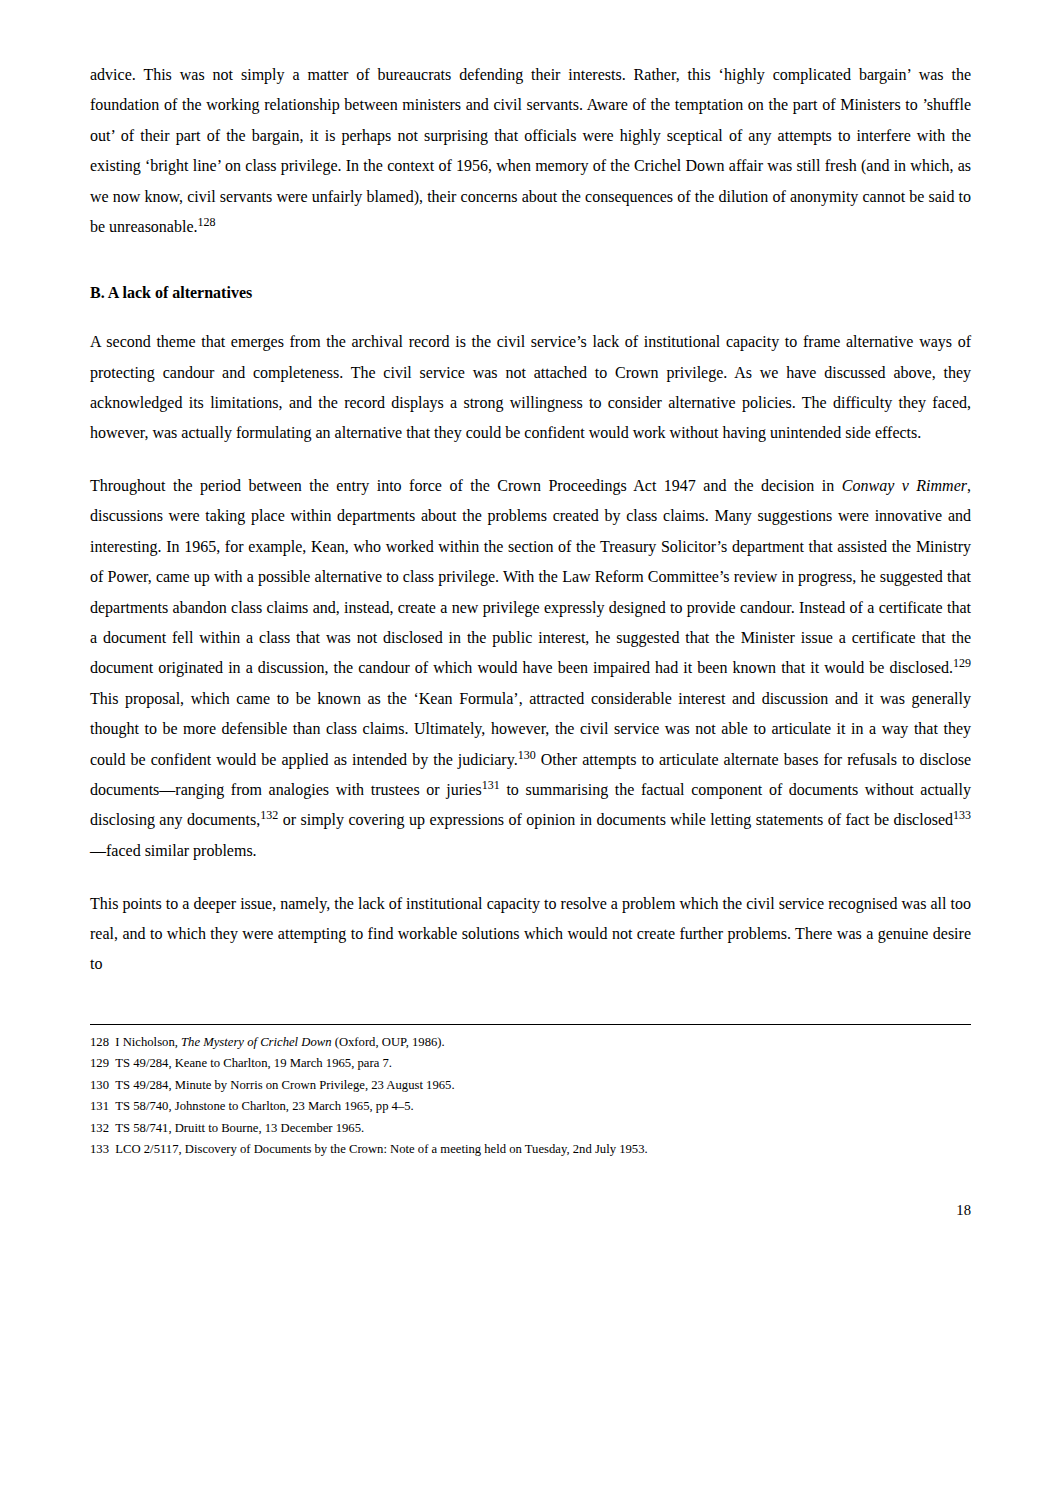advice. This was not simply a matter of bureaucrats defending their interests. Rather, this ‘highly complicated bargain’ was the foundation of the working relationship between ministers and civil servants. Aware of the temptation on the part of Ministers to ’shuffle out’ of their part of the bargain, it is perhaps not surprising that officials were highly sceptical of any attempts to interfere with the existing ‘bright line’ on class privilege. In the context of 1956, when memory of the Crichel Down affair was still fresh (and in which, as we now know, civil servants were unfairly blamed), their concerns about the consequences of the dilution of anonymity cannot be said to be unreasonable.128
B. A lack of alternatives
A second theme that emerges from the archival record is the civil service’s lack of institutional capacity to frame alternative ways of protecting candour and completeness. The civil service was not attached to Crown privilege. As we have discussed above, they acknowledged its limitations, and the record displays a strong willingness to consider alternative policies. The difficulty they faced, however, was actually formulating an alternative that they could be confident would work without having unintended side effects.
Throughout the period between the entry into force of the Crown Proceedings Act 1947 and the decision in Conway v Rimmer, discussions were taking place within departments about the problems created by class claims. Many suggestions were innovative and interesting. In 1965, for example, Kean, who worked within the section of the Treasury Solicitor’s department that assisted the Ministry of Power, came up with a possible alternative to class privilege. With the Law Reform Committee’s review in progress, he suggested that departments abandon class claims and, instead, create a new privilege expressly designed to provide candour. Instead of a certificate that a document fell within a class that was not disclosed in the public interest, he suggested that the Minister issue a certificate that the document originated in a discussion, the candour of which would have been impaired had it been known that it would be disclosed.129 This proposal, which came to be known as the ‘Kean Formula’, attracted considerable interest and discussion and it was generally thought to be more defensible than class claims. Ultimately, however, the civil service was not able to articulate it in a way that they could be confident would be applied as intended by the judiciary.130 Other attempts to articulate alternate bases for refusals to disclose documents—ranging from analogies with trustees or juries131 to summarising the factual component of documents without actually disclosing any documents,132 or simply covering up expressions of opinion in documents while letting statements of fact be disclosed133—faced similar problems.
This points to a deeper issue, namely, the lack of institutional capacity to resolve a problem which the civil service recognised was all too real, and to which they were attempting to find workable solutions which would not create further problems. There was a genuine desire to
I Nicholson, The Mystery of Crichel Down (Oxford, OUP, 1986).
TS 49/284, Keane to Charlton, 19 March 1965, para 7.
TS 49/284, Minute by Norris on Crown Privilege, 23 August 1965.
TS 58/740, Johnstone to Charlton, 23 March 1965, pp 4–5.
TS 58/741, Druitt to Bourne, 13 December 1965.
LCO 2/5117, Discovery of Documents by the Crown: Note of a meeting held on Tuesday, 2nd July 1953.
18